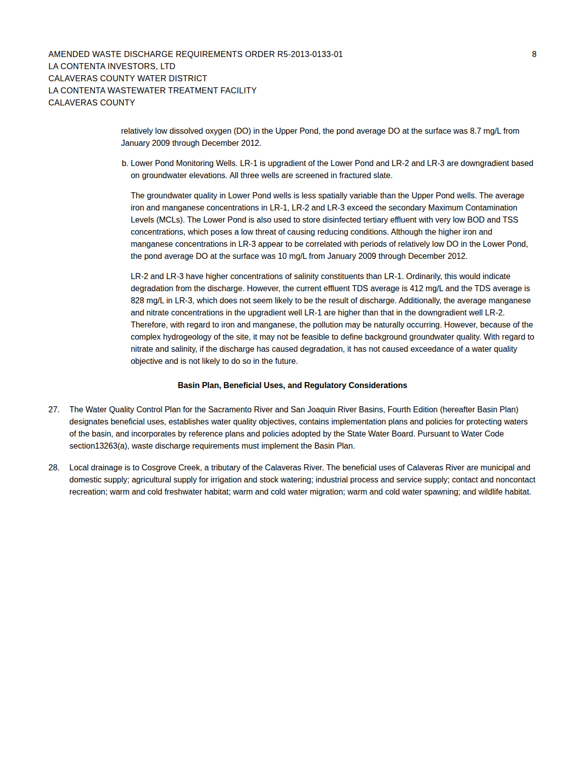8
Amended Waste Discharge Requirements Order R5-2013-0133-01
La Contenta Investors, Ltd
Calaveras County Water District
La Contenta Wastewater Treatment Facility
Calaveras County
relatively low dissolved oxygen (DO) in the Upper Pond, the pond average DO at the surface was 8.7 mg/L from January 2009 through December 2012.
Lower Pond Monitoring Wells. LR-1 is upgradient of the Lower Pond and LR-2 and LR-3 are downgradient based on groundwater elevations. All three wells are screened in fractured slate.
The groundwater quality in Lower Pond wells is less spatially variable than the Upper Pond wells. The average iron and manganese concentrations in LR-1, LR-2 and LR-3 exceed the secondary Maximum Contamination Levels (MCLs). The Lower Pond is also used to store disinfected tertiary effluent with very low BOD and TSS concentrations, which poses a low threat of causing reducing conditions. Although the higher iron and manganese concentrations in LR-3 appear to be correlated with periods of relatively low DO in the Lower Pond, the pond average DO at the surface was 10 mg/L from January 2009 through December 2012.
LR-2 and LR-3 have higher concentrations of salinity constituents than LR-1. Ordinarily, this would indicate degradation from the discharge. However, the current effluent TDS average is 412 mg/L and the TDS average is 828 mg/L in LR-3, which does not seem likely to be the result of discharge. Additionally, the average manganese and nitrate concentrations in the upgradient well LR-1 are higher than that in the downgradient well LR-2. Therefore, with regard to iron and manganese, the pollution may be naturally occurring. However, because of the complex hydrogeology of the site, it may not be feasible to define background groundwater quality. With regard to nitrate and salinity, if the discharge has caused degradation, it has not caused exceedance of a water quality objective and is not likely to do so in the future.
Basin Plan, Beneficial Uses, and Regulatory Considerations
27. The Water Quality Control Plan for the Sacramento River and San Joaquin River Basins, Fourth Edition (hereafter Basin Plan) designates beneficial uses, establishes water quality objectives, contains implementation plans and policies for protecting waters of the basin, and incorporates by reference plans and policies adopted by the State Water Board. Pursuant to Water Code section13263(a), waste discharge requirements must implement the Basin Plan.
28. Local drainage is to Cosgrove Creek, a tributary of the Calaveras River. The beneficial uses of Calaveras River are municipal and domestic supply; agricultural supply for irrigation and stock watering; industrial process and service supply; contact and noncontact recreation; warm and cold freshwater habitat; warm and cold water migration; warm and cold water spawning; and wildlife habitat.